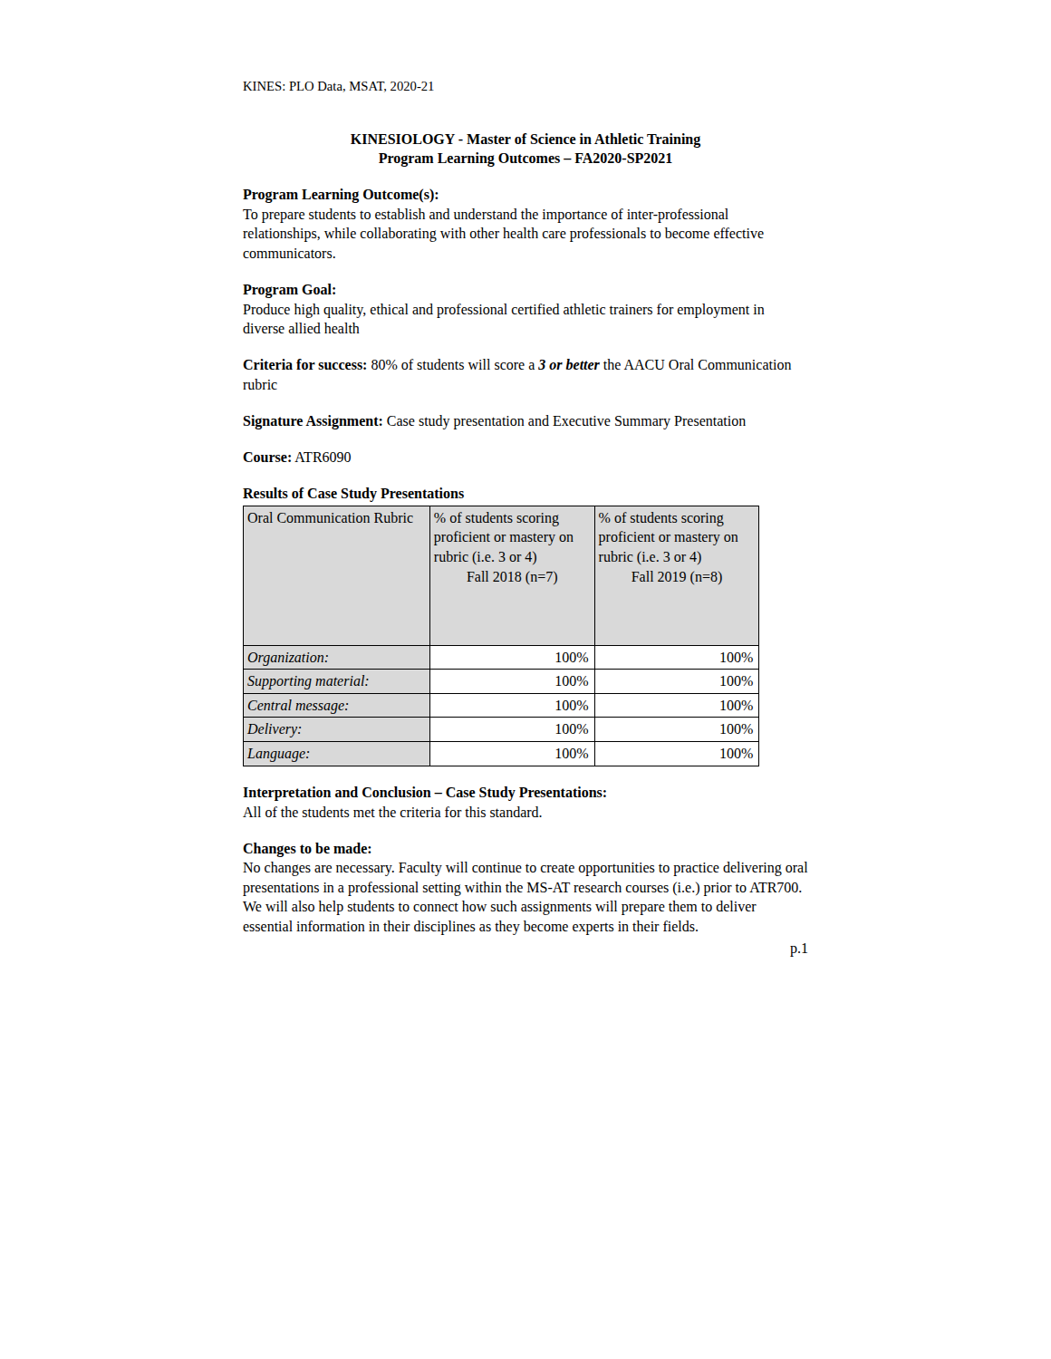KINES: PLO Data, MSAT, 2020-21
KINESIOLOGY - Master of Science in Athletic Training Program Learning Outcomes – FA2020-SP2021
Program Learning Outcome(s):
To prepare students to establish and understand the importance of inter-professional relationships, while collaborating with other health care professionals to become effective communicators.
Program Goal:
Produce high quality, ethical and professional certified athletic trainers for employment in diverse allied health
Criteria for success: 80% of students will score a 3 or better the AACU Oral Communication rubric
Signature Assignment: Case study presentation and Executive Summary Presentation
Course: ATR6090
Results of Case Study Presentations
| Oral Communication Rubric | % of students scoring proficient or mastery on rubric (i.e. 3 or 4) Fall 2018 (n=7) | % of students scoring proficient or mastery on rubric (i.e. 3 or 4) Fall 2019 (n=8) |
| --- | --- | --- |
| Organization: | 100% | 100% |
| Supporting material: | 100% | 100% |
| Central message: | 100% | 100% |
| Delivery: | 100% | 100% |
| Language: | 100% | 100% |
Interpretation and Conclusion – Case Study Presentations:
All of the students met the criteria for this standard.
Changes to be made:
No changes are necessary. Faculty will continue to create opportunities to practice delivering oral presentations in a professional setting within the MS-AT research courses (i.e.) prior to ATR700. We will also help students to connect how such assignments will prepare them to deliver essential information in their disciplines as they become experts in their fields.
p.1